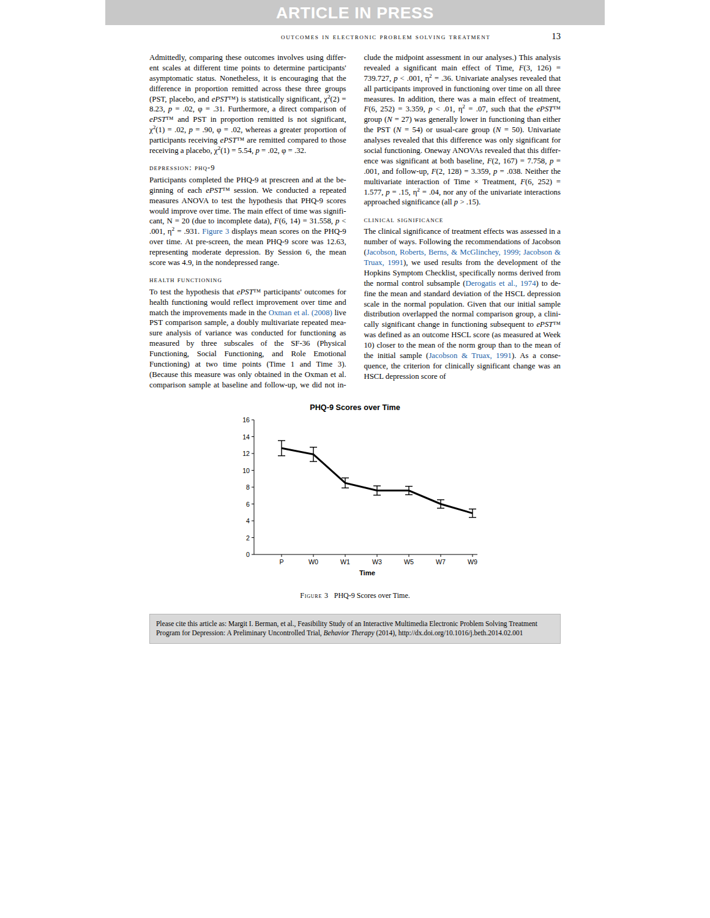ARTICLE IN PRESS
outcomes in electronic problem solving treatment
13
Admittedly, comparing these outcomes involves using different scales at different time points to determine participants' asymptomatic status. Nonetheless, it is encouraging that the difference in proportion remitted across these three groups (PST, placebo, and ePST™) is statistically significant, χ2(2) = 8.23, p = .02, φ = .31. Furthermore, a direct comparison of ePST™ and PST in proportion remitted is not significant, χ2(1) = .02, p = .90, φ = .02, whereas a greater proportion of participants receiving ePST™ are remitted compared to those receiving a placebo, χ2(1) = 5.54, p = .02, φ = .32.
depression: phq-9
Participants completed the PHQ-9 at prescreen and at the beginning of each ePST™ session. We conducted a repeated measures ANOVA to test the hypothesis that PHQ-9 scores would improve over time. The main effect of time was significant, N = 20 (due to incomplete data), F(6, 14) = 31.558, p < .001, η2 = .931. Figure 3 displays mean scores on the PHQ-9 over time. At pre-screen, the mean PHQ-9 score was 12.63, representing moderate depression. By Session 6, the mean score was 4.9, in the nondepressed range.
health functioning
To test the hypothesis that ePST™ participants' outcomes for health functioning would reflect improvement over time and match the improvements made in the Oxman et al. (2008) live PST comparison sample, a doubly multivariate repeated measure analysis of variance was conducted for functioning as measured by three subscales of the SF-36 (Physical Functioning, Social Functioning, and Role Emotional Functioning) at two time points (Time 1 and Time 3). (Because this measure was only obtained in the Oxman et al. comparison sample at baseline and follow-up, we did not include the midpoint assessment in our analyses.) This analysis revealed a significant main effect of Time, F(3, 126) = 739.727, p < .001, η2 = .36. Univariate analyses revealed that all participants improved in functioning over time on all three measures. In addition, there was a main effect of treatment, F(6, 252) = 3.359, p < .01, η2 = .07, such that the ePST™ group (N = 27) was generally lower in functioning than either the PST (N = 54) or usual-care group (N = 50). Univariate analyses revealed that this difference was only significant for social functioning. Oneway ANOVAs revealed that this difference was significant at both baseline, F(2, 167) = 7.758, p = .001, and follow-up, F(2, 128) = 3.359, p = .038. Neither the multivariate interaction of Time × Treatment, F(6, 252) = 1.577, p = .15, η2 = .04, nor any of the univariate interactions approached significance (all p > .15).
clinical significance
The clinical significance of treatment effects was assessed in a number of ways. Following the recommendations of Jacobson (Jacobson, Roberts, Berns, & McGlinchey, 1999; Jacobson & Truax, 1991), we used results from the development of the Hopkins Symptom Checklist, specifically norms derived from the normal control subsample (Derogatis et al., 1974) to define the mean and standard deviation of the HSCL depression scale in the normal population. Given that our initial sample distribution overlapped the normal comparison group, a clinically significant change in functioning subsequent to ePST™ was defined as an outcome HSCL score (as measured at Week 10) closer to the mean of the norm group than to the mean of the initial sample (Jacobson & Truax, 1991). As a consequence, the criterion for clinically significant change was an HSCL depression score of
PHQ-9 Scores over Time 0 2 4 6 8 10 12 14 16 P W0 W1 W3 W5 W7 W9 Time
Figure 3 PHQ-9 Scores over Time.
Please cite this article as: Margit I. Berman, et al., Feasibility Study of an Interactive Multimedia Electronic Problem Solving Treatment Program for Depression: A Preliminary Uncontrolled Trial, Behavior Therapy (2014), http://dx.doi.org/10.1016/j.beth.2014.02.001